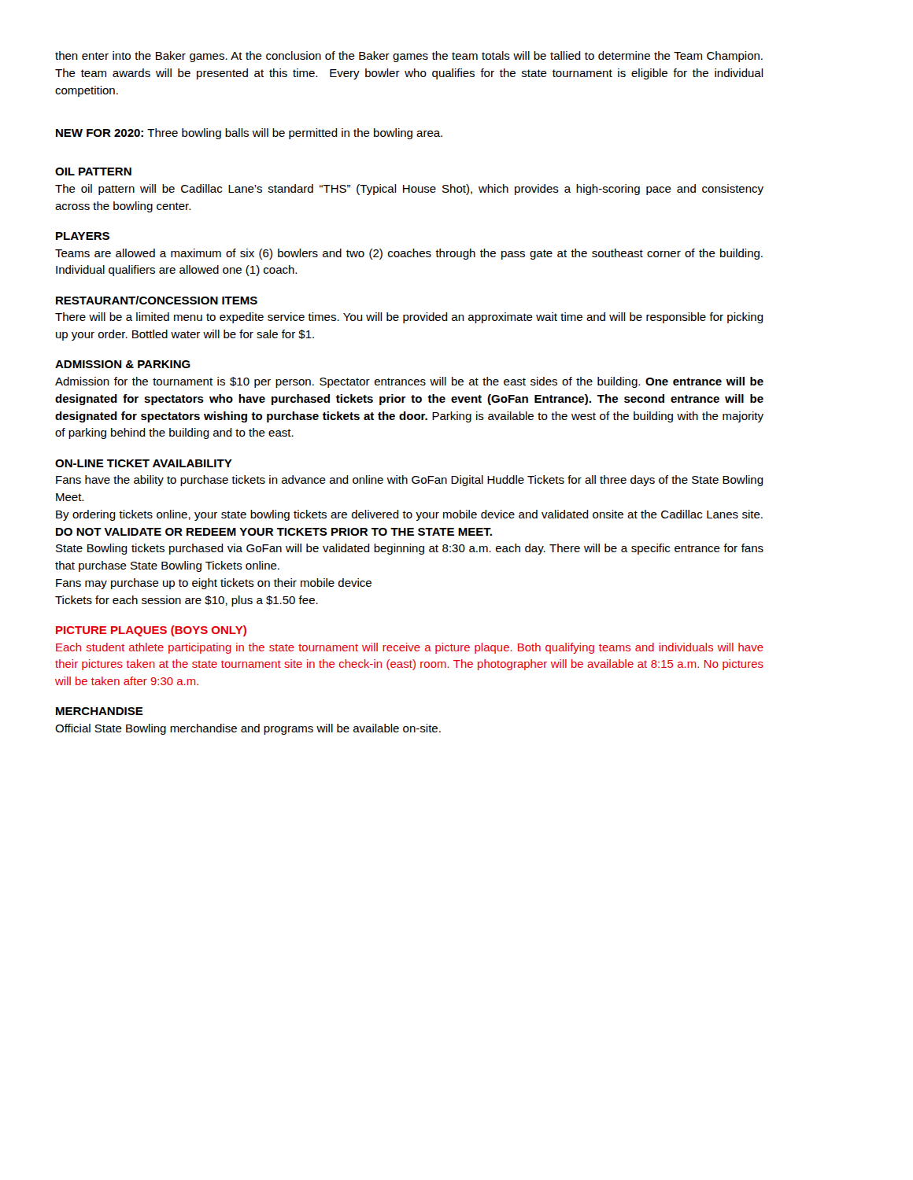then enter into the Baker games. At the conclusion of the Baker games the team totals will be tallied to determine the Team Champion. The team awards will be presented at this time. Every bowler who qualifies for the state tournament is eligible for the individual competition.
NEW FOR 2020: Three bowling balls will be permitted in the bowling area.
Oil Pattern
The oil pattern will be Cadillac Lane’s standard “THS” (Typical House Shot), which provides a high-scoring pace and consistency across the bowling center.
Players
Teams are allowed a maximum of six (6) bowlers and two (2) coaches through the pass gate at the southeast corner of the building. Individual qualifiers are allowed one (1) coach.
Restaurant/Concession Items
There will be a limited menu to expedite service times. You will be provided an approximate wait time and will be responsible for picking up your order. Bottled water will be for sale for $1.
Admission & Parking
Admission for the tournament is $10 per person. Spectator entrances will be at the east sides of the building. One entrance will be designated for spectators who have purchased tickets prior to the event (GoFan Entrance). The second entrance will be designated for spectators wishing to purchase tickets at the door. Parking is available to the west of the building with the majority of parking behind the building and to the east.
On-Line Ticket Availability
Fans have the ability to purchase tickets in advance and online with GoFan Digital Huddle Tickets for all three days of the State Bowling Meet.
By ordering tickets online, your state bowling tickets are delivered to your mobile device and validated onsite at the Cadillac Lanes site. DO NOT VALIDATE OR REDEEM YOUR TICKETS PRIOR TO THE STATE MEET.
State Bowling tickets purchased via GoFan will be validated beginning at 8:30 a.m. each day. There will be a specific entrance for fans that purchase State Bowling Tickets online.
Fans may purchase up to eight tickets on their mobile device
Tickets for each session are $10, plus a $1.50 fee.
Picture Plaques (Boys Only)
Each student athlete participating in the state tournament will receive a picture plaque. Both qualifying teams and individuals will have their pictures taken at the state tournament site in the check-in (east) room. The photographer will be available at 8:15 a.m. No pictures will be taken after 9:30 a.m.
Merchandise
Official State Bowling merchandise and programs will be available on-site.